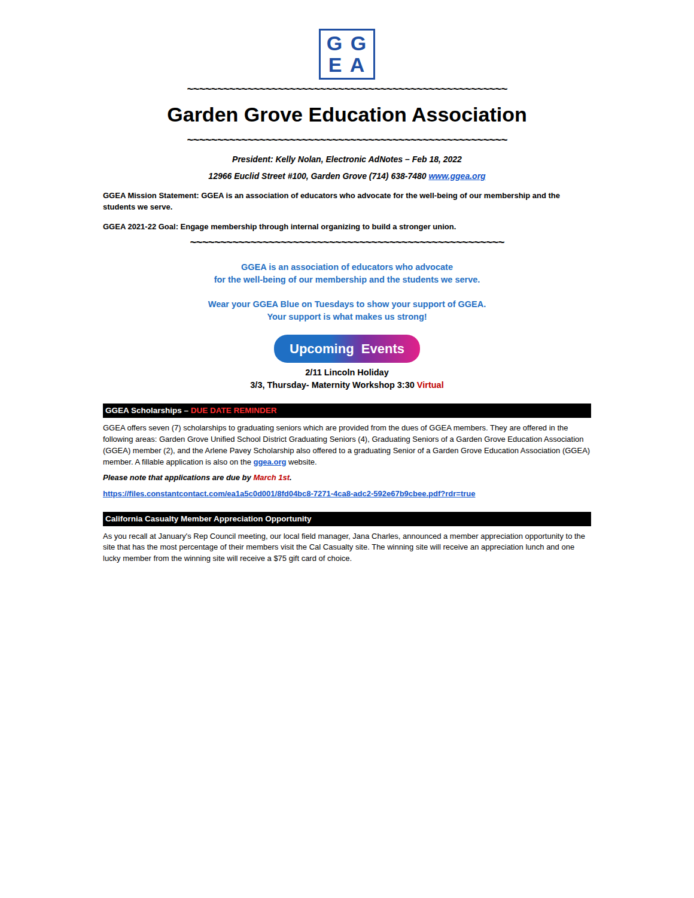G G E A
~~~~~~~~~~~~~~~~~~~~~~~~~~~~~~~~~~~~~~~~~~~~~~~~~~~~~
Garden Grove Education Association
~~~~~~~~~~~~~~~~~~~~~~~~~~~~~~~~~~~~~~~~~~~~~~~~~~~~~
President: Kelly Nolan, Electronic AdNotes – Feb 18, 2022
12966 Euclid Street #100, Garden Grove (714) 638-7480 www.ggea.org
GGEA Mission Statement: GGEA is an association of educators who advocate for the well-being of our membership and the students we serve.
GGEA 2021-22 Goal: Engage membership through internal organizing to build a stronger union.
~~~~~~~~~~~~~~~~~~~~~~~~~~~~~~~~~~~~~~~~~~~~~~~~~~~~
GGEA is an association of educators who advocate
for the well-being of our membership and the students we serve.
Wear your GGEA Blue on Tuesdays to show your support of GGEA.
Your support is what makes us strong!
Upcoming Events
2/11 Lincoln Holiday
3/3, Thursday- Maternity Workshop 3:30 Virtual
GGEA Scholarships – DUE DATE REMINDER
GGEA offers seven (7) scholarships to graduating seniors which are provided from the dues of GGEA members. They are offered in the following areas: Garden Grove Unified School District Graduating Seniors (4), Graduating Seniors of a Garden Grove Education Association (GGEA) member (2), and the Arlene Pavey Scholarship also offered to a graduating Senior of a Garden Grove Education Association (GGEA) member. A fillable application is also on the ggea.org website.
Please note that applications are due by March 1st.
https://files.constantcontact.com/ea1a5c0d001/8fd04bc8-7271-4ca8-adc2-592e67b9cbee.pdf?rdr=true
California Casualty Member Appreciation Opportunity
As you recall at January's Rep Council meeting, our local field manager, Jana Charles, announced a member appreciation opportunity to the site that has the most percentage of their members visit the Cal Casualty site. The winning site will receive an appreciation lunch and one lucky member from the winning site will receive a $75 gift card of choice.